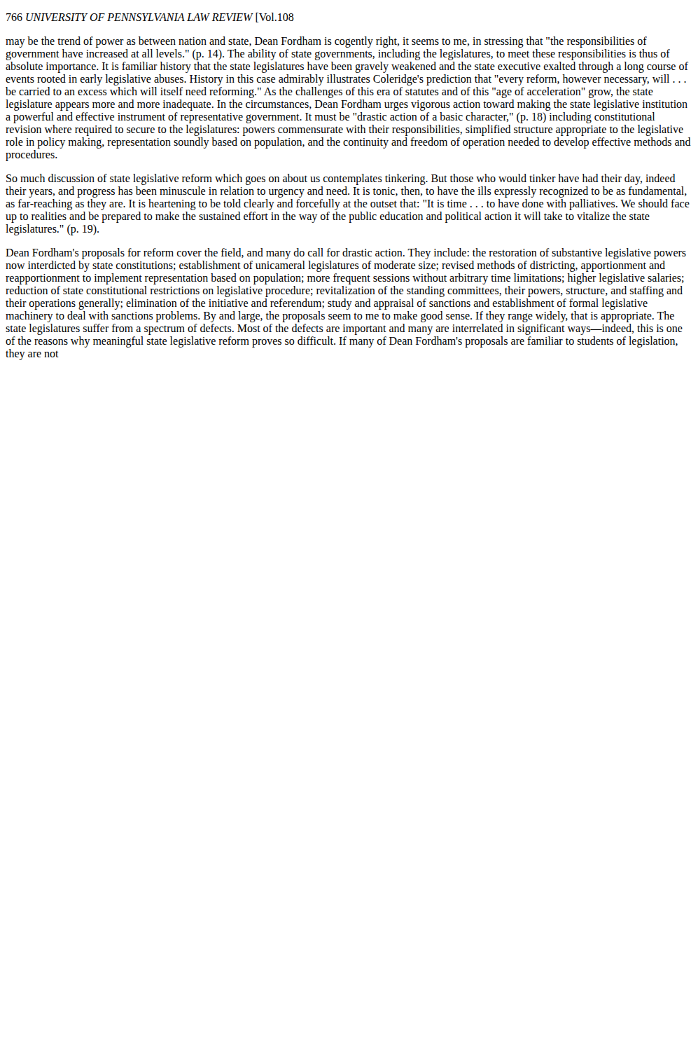766 UNIVERSITY OF PENNSYLVANIA LAW REVIEW [Vol.108
may be the trend of power as between nation and state, Dean Fordham is cogently right, it seems to me, in stressing that "the responsibilities of government have increased at all levels." (p. 14). The ability of state governments, including the legislatures, to meet these responsibilities is thus of absolute importance. It is familiar history that the state legislatures have been gravely weakened and the state executive exalted through a long course of events rooted in early legislative abuses. History in this case admirably illustrates Coleridge's prediction that "every reform, however necessary, will . . . be carried to an excess which will itself need reforming." As the challenges of this era of statutes and of this "age of acceleration" grow, the state legislature appears more and more inadequate. In the circumstances, Dean Fordham urges vigorous action toward making the state legislative institution a powerful and effective instrument of representative government. It must be "drastic action of a basic character," (p. 18) including constitutional revision where required to secure to the legislatures: powers commensurate with their responsibilities, simplified structure appropriate to the legislative role in policy making, representation soundly based on population, and the continuity and freedom of operation needed to develop effective methods and procedures.
So much discussion of state legislative reform which goes on about us contemplates tinkering. But those who would tinker have had their day, indeed their years, and progress has been minuscule in relation to urgency and need. It is tonic, then, to have the ills expressly recognized to be as fundamental, as far-reaching as they are. It is heartening to be told clearly and forcefully at the outset that: "It is time . . . to have done with palliatives. We should face up to realities and be prepared to make the sustained effort in the way of the public education and political action it will take to vitalize the state legislatures." (p. 19).
Dean Fordham's proposals for reform cover the field, and many do call for drastic action. They include: the restoration of substantive legislative powers now interdicted by state constitutions; establishment of unicameral legislatures of moderate size; revised methods of districting, apportionment and reapportionment to implement representation based on population; more frequent sessions without arbitrary time limitations; higher legislative salaries; reduction of state constitutional restrictions on legislative procedure; revitalization of the standing committees, their powers, structure, and staffing and their operations generally; elimination of the initiative and referendum; study and appraisal of sanctions and establishment of formal legislative machinery to deal with sanctions problems. By and large, the proposals seem to me to make good sense. If they range widely, that is appropriate. The state legislatures suffer from a spectrum of defects. Most of the defects are important and many are interrelated in significant ways—indeed, this is one of the reasons why meaningful state legislative reform proves so difficult. If many of Dean Fordham's proposals are familiar to students of legislation, they are not